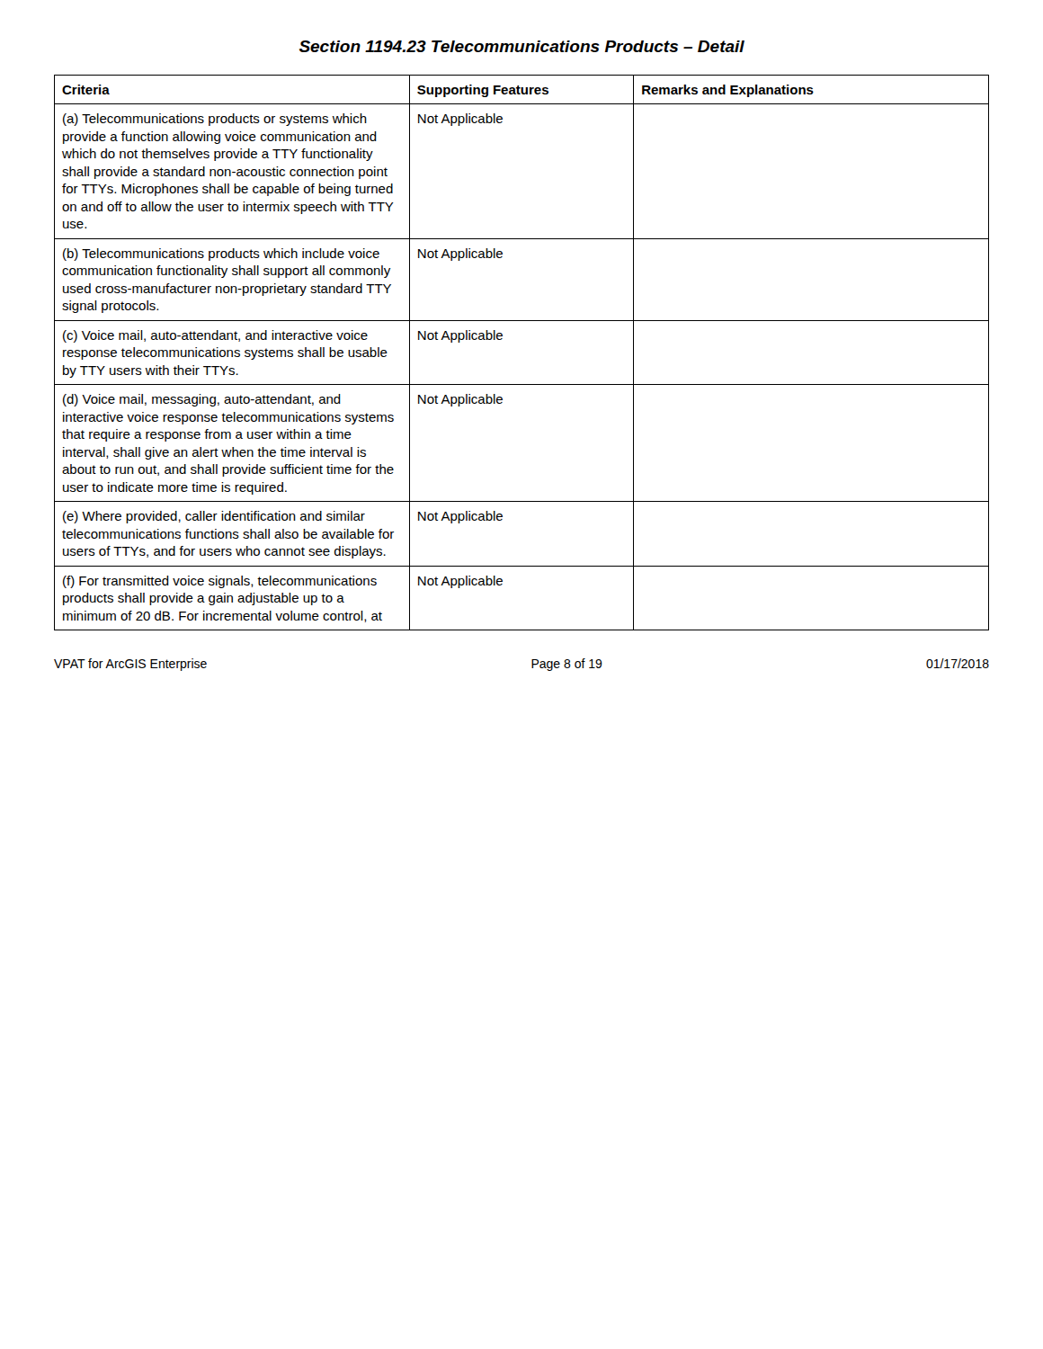Section 1194.23 Telecommunications Products – Detail
| Criteria | Supporting Features | Remarks and Explanations |
| --- | --- | --- |
| (a) Telecommunications products or systems which provide a function allowing voice communication and which do not themselves provide a TTY functionality shall provide a standard non-acoustic connection point for TTYs. Microphones shall be capable of being turned on and off to allow the user to intermix speech with TTY use. | Not Applicable | |
| (b) Telecommunications products which include voice communication functionality shall support all commonly used cross-manufacturer non-proprietary standard TTY signal protocols. | Not Applicable | |
| (c) Voice mail, auto-attendant, and interactive voice response telecommunications systems shall be usable by TTY users with their TTYs. | Not Applicable | |
| (d) Voice mail, messaging, auto-attendant, and interactive voice response telecommunications systems that require a response from a user within a time interval, shall give an alert when the time interval is about to run out, and shall provide sufficient time for the user to indicate more time is required. | Not Applicable | |
| (e) Where provided, caller identification and similar telecommunications functions shall also be available for users of TTYs, and for users who cannot see displays. | Not Applicable | |
| (f) For transmitted voice signals, telecommunications products shall provide a gain adjustable up to a minimum of 20 dB. For incremental volume control, at | Not Applicable | |
VPAT for ArcGIS Enterprise Page 8 of 19 01/17/2018